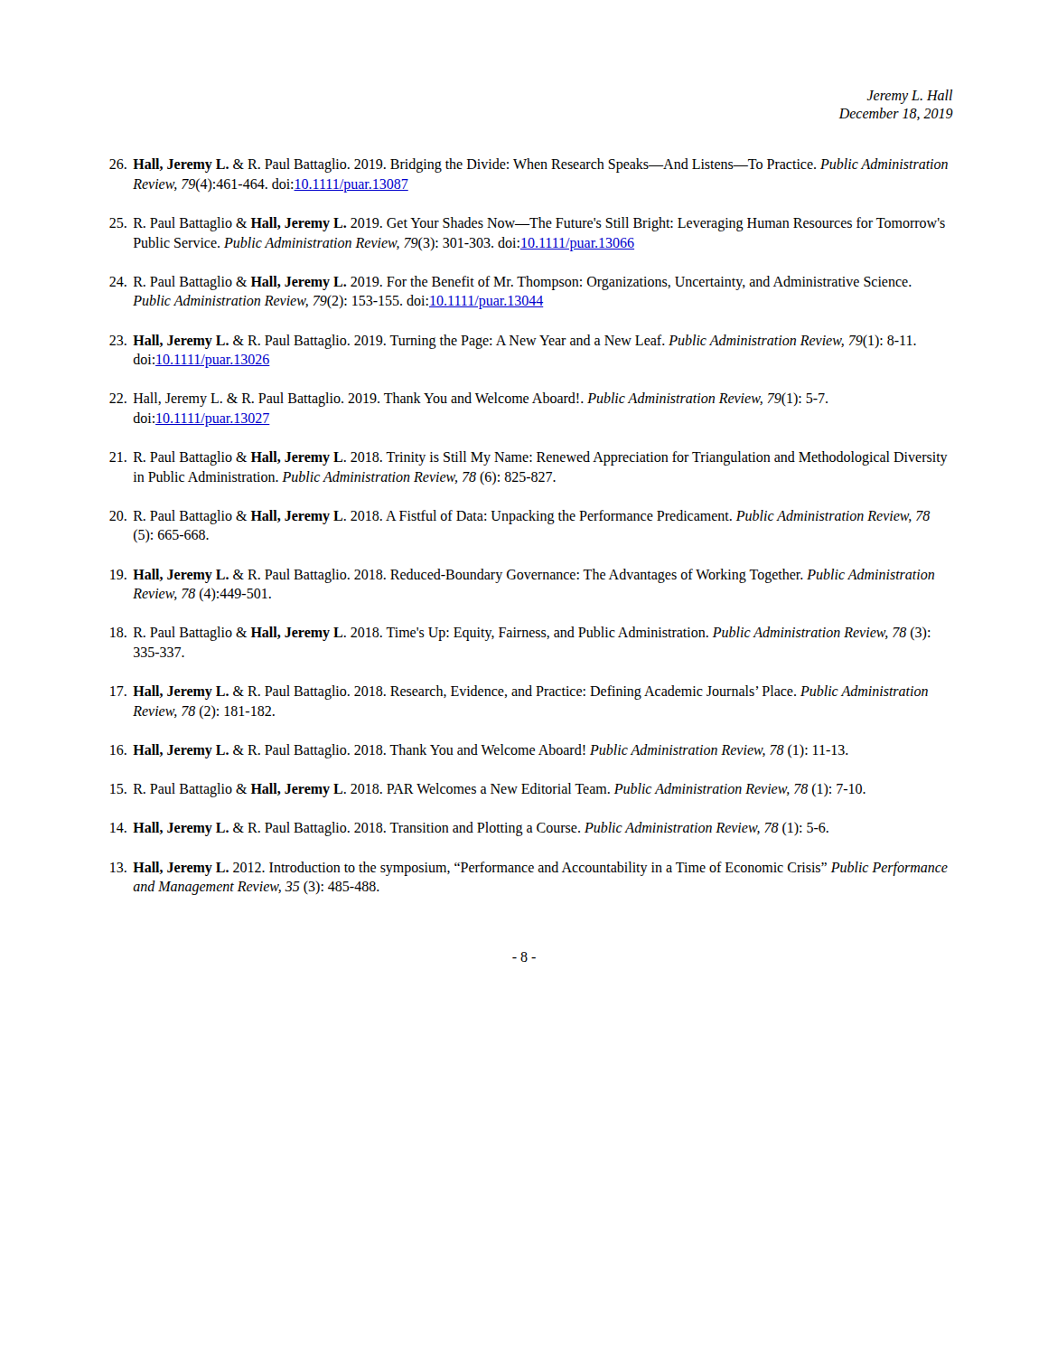Jeremy L. Hall
December 18, 2019
26. Hall, Jeremy L. & R. Paul Battaglio. 2019. Bridging the Divide: When Research Speaks—And Listens—To Practice. Public Administration Review, 79(4):461-464. doi:10.1111/puar.13087
25. R. Paul Battaglio & Hall, Jeremy L. 2019. Get Your Shades Now—The Future's Still Bright: Leveraging Human Resources for Tomorrow's Public Service. Public Administration Review, 79(3): 301-303. doi:10.1111/puar.13066
24. R. Paul Battaglio & Hall, Jeremy L. 2019. For the Benefit of Mr. Thompson: Organizations, Uncertainty, and Administrative Science. Public Administration Review, 79(2): 153-155. doi:10.1111/puar.13044
23. Hall, Jeremy L. & R. Paul Battaglio. 2019. Turning the Page: A New Year and a New Leaf. Public Administration Review, 79(1): 8-11. doi:10.1111/puar.13026
22. Hall, Jeremy L. & R. Paul Battaglio. 2019. Thank You and Welcome Aboard!. Public Administration Review, 79(1): 5-7. doi:10.1111/puar.13027
21. R. Paul Battaglio & Hall, Jeremy L. 2018. Trinity is Still My Name: Renewed Appreciation for Triangulation and Methodological Diversity in Public Administration. Public Administration Review, 78 (6): 825-827.
20. R. Paul Battaglio & Hall, Jeremy L. 2018. A Fistful of Data: Unpacking the Performance Predicament. Public Administration Review, 78 (5): 665-668.
19. Hall, Jeremy L. & R. Paul Battaglio. 2018. Reduced-Boundary Governance: The Advantages of Working Together. Public Administration Review, 78 (4):449-501.
18. R. Paul Battaglio & Hall, Jeremy L. 2018. Time's Up: Equity, Fairness, and Public Administration. Public Administration Review, 78 (3): 335-337.
17. Hall, Jeremy L. & R. Paul Battaglio. 2018. Research, Evidence, and Practice: Defining Academic Journals’ Place. Public Administration Review, 78 (2): 181-182.
16. Hall, Jeremy L. & R. Paul Battaglio. 2018. Thank You and Welcome Aboard! Public Administration Review, 78 (1): 11-13.
15. R. Paul Battaglio & Hall, Jeremy L. 2018. PAR Welcomes a New Editorial Team. Public Administration Review, 78 (1): 7-10.
14. Hall, Jeremy L. & R. Paul Battaglio. 2018. Transition and Plotting a Course. Public Administration Review, 78 (1): 5-6.
13. Hall, Jeremy L. 2012. Introduction to the symposium, “Performance and Accountability in a Time of Economic Crisis” Public Performance and Management Review, 35 (3): 485-488.
- 8 -